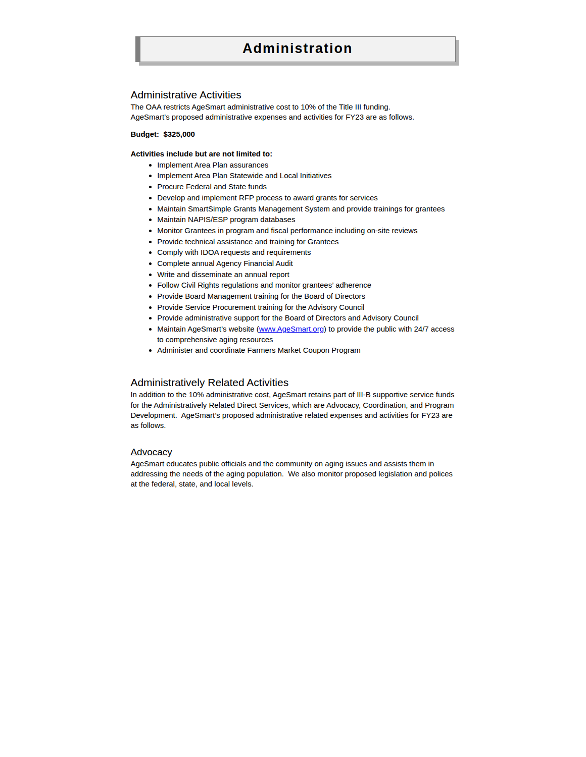Administration
Administrative Activities
The OAA restricts AgeSmart administrative cost to 10% of the Title III funding.
AgeSmart’s proposed administrative expenses and activities for FY23 are as follows.
Budget: $325,000
Activities include but are not limited to:
Implement Area Plan assurances
Implement Area Plan Statewide and Local Initiatives
Procure Federal and State funds
Develop and implement RFP process to award grants for services
Maintain SmartSimple Grants Management System and provide trainings for grantees
Maintain NAPIS/ESP program databases
Monitor Grantees in program and fiscal performance including on-site reviews
Provide technical assistance and training for Grantees
Comply with IDOA requests and requirements
Complete annual Agency Financial Audit
Write and disseminate an annual report
Follow Civil Rights regulations and monitor grantees’ adherence
Provide Board Management training for the Board of Directors
Provide Service Procurement training for the Advisory Council
Provide administrative support for the Board of Directors and Advisory Council
Maintain AgeSmart’s website (www.AgeSmart.org) to provide the public with 24/7 access to comprehensive aging resources
Administer and coordinate Farmers Market Coupon Program
Administratively Related Activities
In addition to the 10% administrative cost, AgeSmart retains part of III-B supportive service funds for the Administratively Related Direct Services, which are Advocacy, Coordination, and Program Development. AgeSmart’s proposed administrative related expenses and activities for FY23 are as follows.
Advocacy
AgeSmart educates public officials and the community on aging issues and assists them in addressing the needs of the aging population. We also monitor proposed legislation and polices at the federal, state, and local levels.